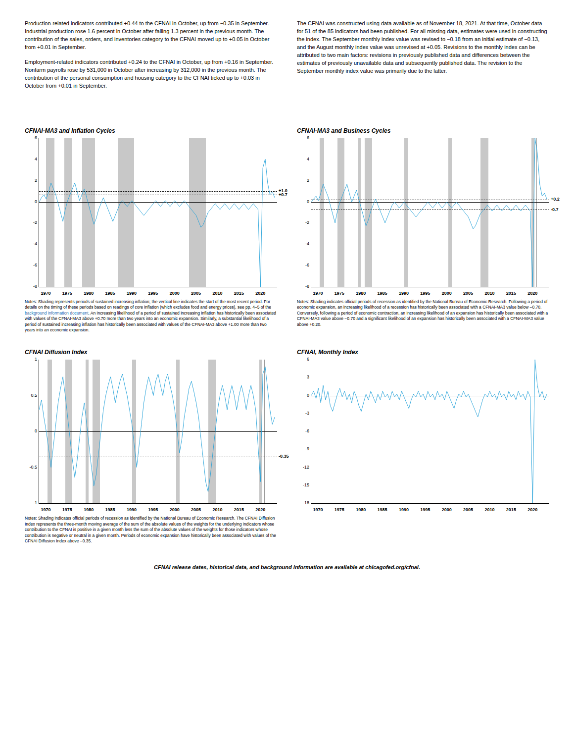Production-related indicators contributed +0.44 to the CFNAI in October, up from −0.35 in September. Industrial production rose 1.6 percent in October after falling 1.3 percent in the previous month. The contribution of the sales, orders, and inventories category to the CFNAI moved up to +0.05 in October from +0.01 in September.
Employment-related indicators contributed +0.24 to the CFNAI in October, up from +0.16 in September. Nonfarm payrolls rose by 531,000 in October after increasing by 312,000 in the previous month. The contribution of the personal consumption and housing category to the CFNAI ticked up to +0.03 in October from +0.01 in September.
The CFNAI was constructed using data available as of November 18, 2021. At that time, October data for 51 of the 85 indicators had been published. For all missing data, estimates were used in constructing the index. The September monthly index value was revised to −0.18 from an initial estimate of −0.13, and the August monthly index value was unrevised at +0.05. Revisions to the monthly index can be attributed to two main factors: revisions in previously published data and differences between the estimates of previously unavailable data and subsequently published data. The revision to the September monthly index value was primarily due to the latter.
CFNAI-MA3 and Inflation Cycles
6 4 2 0 -2 -4 -6 -8
+1.0
+0.7
1970 1975 1980 1985 1990 1995 2000 2005 2010 2015 2020
Notes: Shading represents periods of sustained increasing inflation; the vertical line indicates the start of the most recent period. For details on the timing of these periods based on readings of core inflation (which excludes food and energy prices), see pp. 4–5 of the background information document. An increasing likelihood of a period of sustained increasing inflation has historically been associated with values of the CFNAI-MA3 above +0.70 more than two years into an economic expansion. Similarly, a substantial likelihood of a period of sustained increasing inflation has historically been associated with values of the CFNAI-MA3 above +1.00 more than two years into an economic expansion.
CFNAI-MA3 and Business Cycles
6 4 2 0 -2 -4 -6 -8
+0.2
-0.7
1970 1975 1980 1985 1990 1995 2000 2005 2010 2015 2020
Notes: Shading indicates official periods of recession as identified by the National Bureau of Economic Research. Following a period of economic expansion, an increasing likelihood of a recession has historically been associated with a CFNAI-MA3 value below −0.70. Conversely, following a period of economic contraction, an increasing likelihood of an expansion has historically been associated with a CFNAI-MA3 value above −0.70 and a significant likelihood of an expansion has historically been associated with a CFNAI-MA3 value above +0.20.
CFNAI Diffusion Index
1 0.5 0 -0.5 -1
-0.35
1970 1975 1980 1985 1990 1995 2000 2005 2010 2015 2020
Notes: Shading indicates official periods of recession as identified by the National Bureau of Economic Research. The CFNAI Diffusion Index represents the three-month moving average of the sum of the absolute values of the weights for the underlying indicators whose contribution to the CFNAI is positive in a given month less the sum of the absolute values of the weights for those indicators whose contribution is negative or neutral in a given month. Periods of economic expansion have historically been associated with values of the CFNAI Diffusion Index above −0.35.
CFNAI, Monthly Index
6 3 0 -3 -6 -9 -12 -15 -18
1970 1975 1980 1985 1990 1995 2000 2005 2010 2015 2020
CFNAI release dates, historical data, and background information are available at chicagofed.org/cfnai.